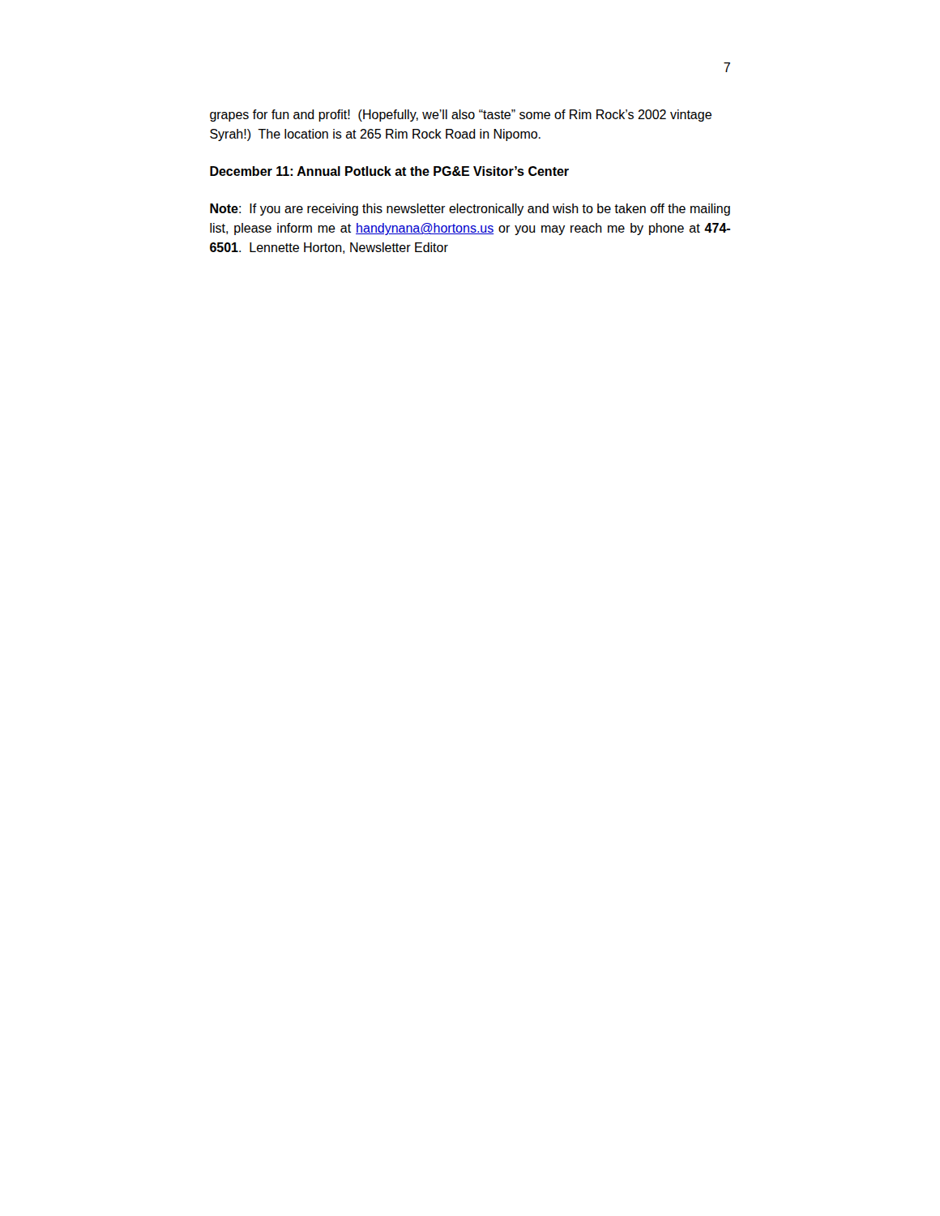7
grapes for fun and profit! (Hopefully, we’ll also “taste” some of Rim Rock’s 2002 vintage Syrah!) The location is at 265 Rim Rock Road in Nipomo.
December 11: Annual Potluck at the PG&E Visitor’s Center
Note: If you are receiving this newsletter electronically and wish to be taken off the mailing list, please inform me at handynana@hortons.us or you may reach me by phone at 474-6501. Lennette Horton, Newsletter Editor